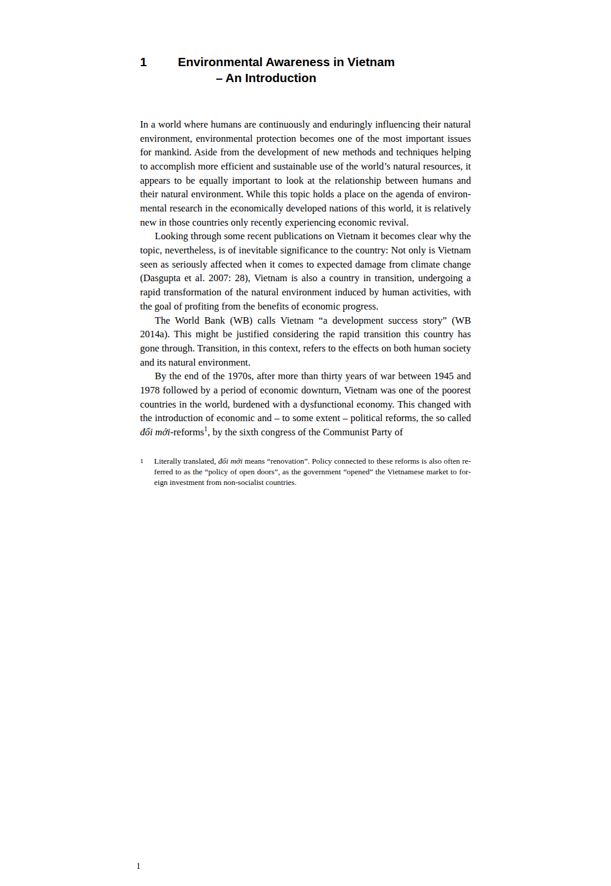1 Environmental Awareness in Vietnam– An Introduction
In a world where humans are continuously and enduringly influencing their natural environment, environmental protection becomes one of the most important issues for mankind. Aside from the development of new methods and techniques helping to accomplish more efficient and sustainable use of the world’s natural resources, it appears to be equally important to look at the relationship between humans and their natural environment. While this topic holds a place on the agenda of environmental research in the economically developed nations of this world, it is relatively new in those countries only recently experiencing economic revival.
Looking through some recent publications on Vietnam it becomes clear why the topic, nevertheless, is of inevitable significance to the country: Not only is Vietnam seen as seriously affected when it comes to expected damage from climate change (Dasgupta et al. 2007: 28), Vietnam is also a country in transition, undergoing a rapid transformation of the natural environment induced by human activities, with the goal of profiting from the benefits of economic progress.
The World Bank (WB) calls Vietnam “a development success story” (WB 2014a). This might be justified considering the rapid transition this country has gone through. Transition, in this context, refers to the effects on both human society and its natural environment.
By the end of the 1970s, after more than thirty years of war between 1945 and 1978 followed by a period of economic downturn, Vietnam was one of the poorest countries in the world, burdened with a dysfunctional economy. This changed with the introduction of economic and – to some extent – political reforms, the so called đổi mới-reforms1, by the sixth congress of the Communist Party of
1
Literally translated, đổi mới means “renovation”. Policy connected to these reforms is also often referred to as the “policy of open doors”, as the government “opened” the Vietnamese market to foreign investment from non-socialist countries.
1